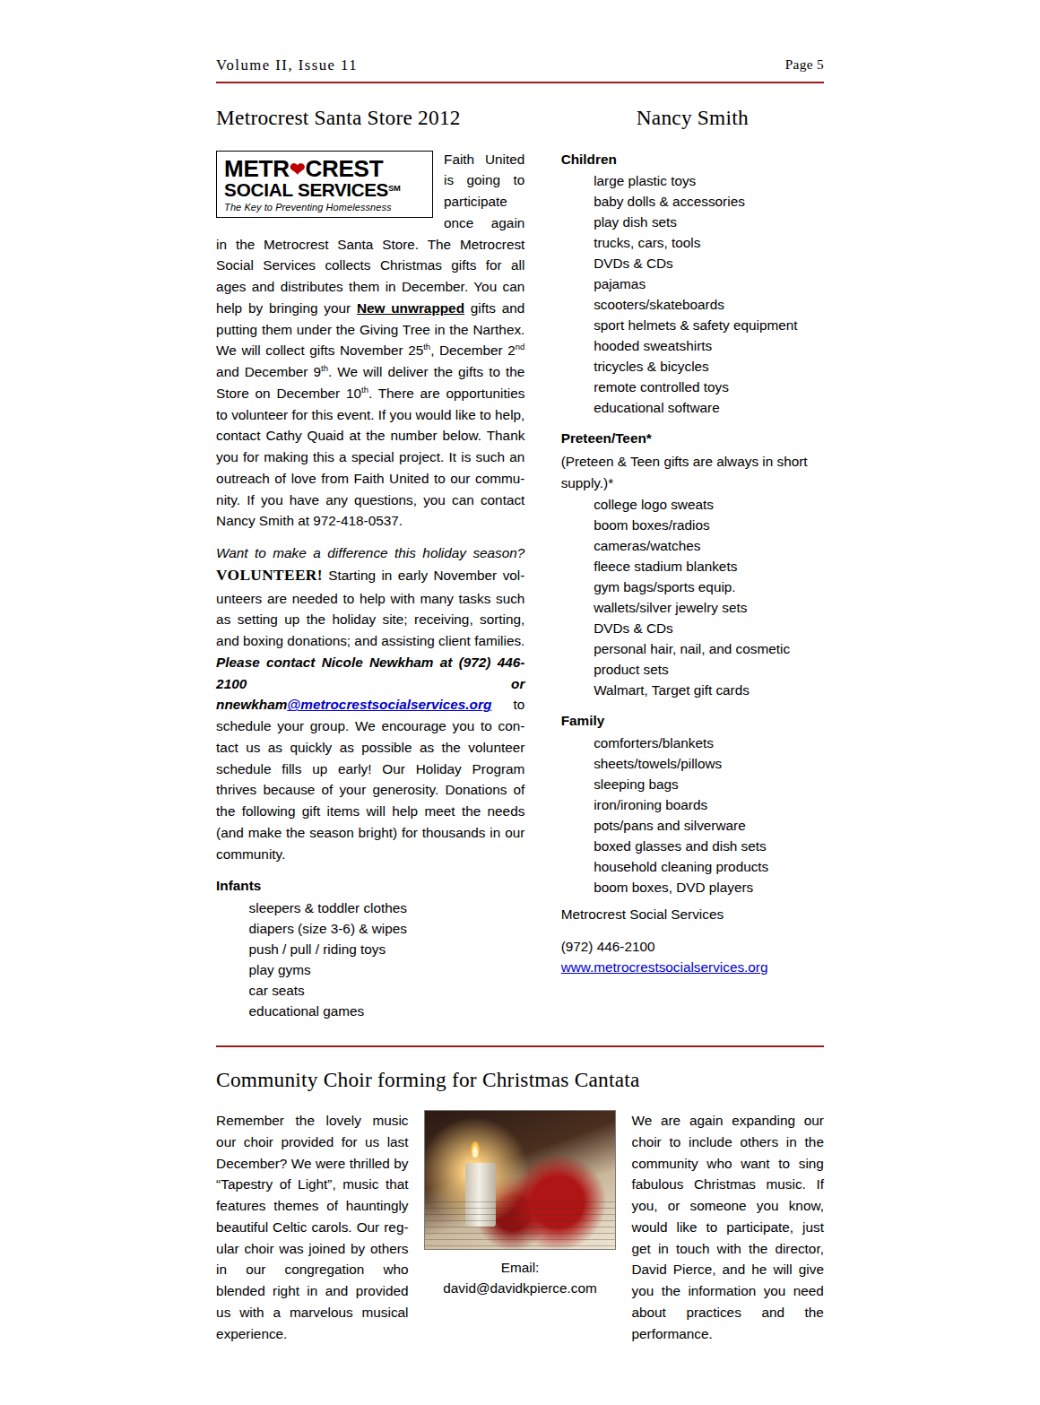Volume II, Issue 11
Page 5
Metrocrest Santa Store 2012
METR❤CREST
SOCIAL SERVICES SM
The Key to Preventing Homelessness
Faith United is going to participate once again in the Metrocrest Santa Store. The Metrocrest Social Services collects Christmas gifts for all ages and distributes them in December. You can help by bringing your New unwrapped gifts and putting them under the Giving Tree in the Narthex. We will collect gifts November 25th, December 2nd and December 9th. We will deliver the gifts to the Store on December 10th. There are opportunities to volunteer for this event. If you would like to help, contact Cathy Quaid at the number below. Thank you for making this a special project. It is such an outreach of love from Faith United to our community. If you have any questions, you can contact Nancy Smith at 972-418-0537.
Want to make a difference this holiday season? VOLUNTEER! Starting in early November volunteers are needed to help with many tasks such as setting up the holiday site; receiving, sorting, and boxing donations; and assisting client families. Please contact Nicole Newkham at (972) 446-2100 or nnewkham@metrocrestsocialservices.org to schedule your group. We encourage you to contact us as quickly as possible as the volunteer schedule fills up early! Our Holiday Program thrives because of your generosity. Donations of the following gift items will help meet the needs (and make the season bright) for thousands in our community.
Infants
sleepers & toddler clothes
diapers (size 3-6) & wipes
push / pull / riding toys
play gyms
car seats
educational games
Nancy Smith
Children
large plastic toys
baby dolls & accessories
play dish sets
trucks, cars, tools
DVDs & CDs
pajamas
scooters/skateboards
sport helmets & safety equipment
hooded sweatshirts
tricycles & bicycles
remote controlled toys
educational software
Preteen/Teen*
(Preteen & Teen gifts are always in short supply.)*
college logo sweats
boom boxes/radios
cameras/watches
fleece stadium blankets
gym bags/sports equip.
wallets/silver jewelry sets
DVDs & CDs
personal hair, nail, and cosmetic product sets
Walmart, Target gift cards
Family
comforters/blankets sheets/towels/pillows
sleeping bags
iron/ironing boards
pots/pans and silverware
boxed glasses and dish sets
household cleaning products
boom boxes, DVD players
Metrocrest Social Services
(972) 446-2100 www.metrocrestsocialservices.org
Community Choir forming for Christmas Cantata
Remember the lovely music our choir provided for us last December? We were thrilled by “Tapestry of Light”, music that features themes of hauntingly beautiful Celtic carols. Our regular choir was joined by others in our congregation who blended right in and provided us with a marvelous musical experience.
Email: david@davidkpierce.com
We are again expanding our choir to include others in the community who want to sing fabulous Christmas music. If you, or someone you know, would like to participate, just get in touch with the director, David Pierce, and he will give you the information you need about practices and the performance.